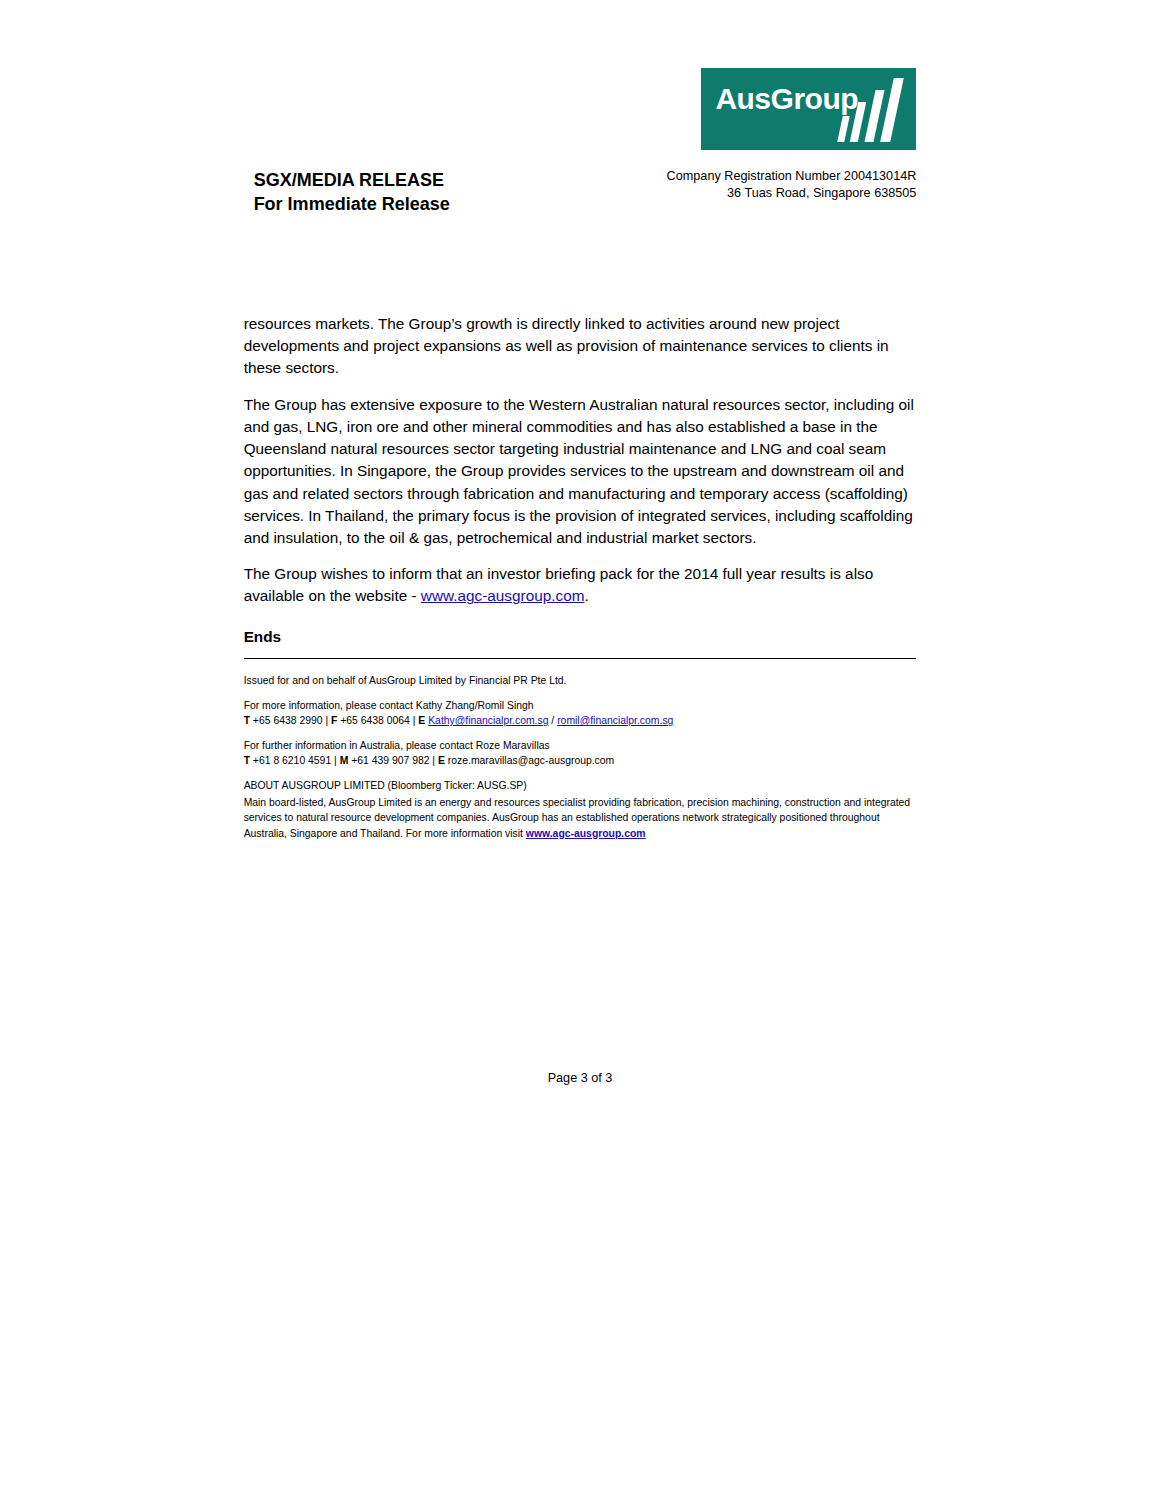AusGroup
SGX/MEDIA RELEASE
For Immediate Release
Company Registration Number 200413014R
36 Tuas Road, Singapore 638505
resources markets. The Group’s growth is directly linked to activities around new project developments and project expansions as well as provision of maintenance services to clients in these sectors.
The Group has extensive exposure to the Western Australian natural resources sector, including oil and gas, LNG, iron ore and other mineral commodities and has also established a base in the Queensland natural resources sector targeting industrial maintenance and LNG and coal seam opportunities. In Singapore, the Group provides services to the upstream and downstream oil and gas and related sectors through fabrication and manufacturing and temporary access (scaffolding) services. In Thailand, the primary focus is the provision of integrated services, including scaffolding and insulation, to the oil & gas, petrochemical and industrial market sectors.
The Group wishes to inform that an investor briefing pack for the 2014 full year results is also available on the website - www.agc-ausgroup.com.
Ends
Issued for and on behalf of AusGroup Limited by Financial PR Pte Ltd.
For more information, please contact Kathy Zhang/Romil Singh
T +65 6438 2990 | F +65 6438 0064 | E Kathy@financialpr.com.sg / romil@financialpr.com.sg
For further information in Australia, please contact Roze Maravillas
T +61 8 6210 4591 | M +61 439 907 982 | E roze.maravillas@agc-ausgroup.com
ABOUT AUSGROUP LIMITED (Bloomberg Ticker: AUSG.SP)
Main board-listed, AusGroup Limited is an energy and resources specialist providing fabrication, precision machining, construction and integrated services to natural resource development companies. AusGroup has an established operations network strategically positioned throughout Australia, Singapore and Thailand. For more information visit www.agc-ausgroup.com
Page 3 of 3